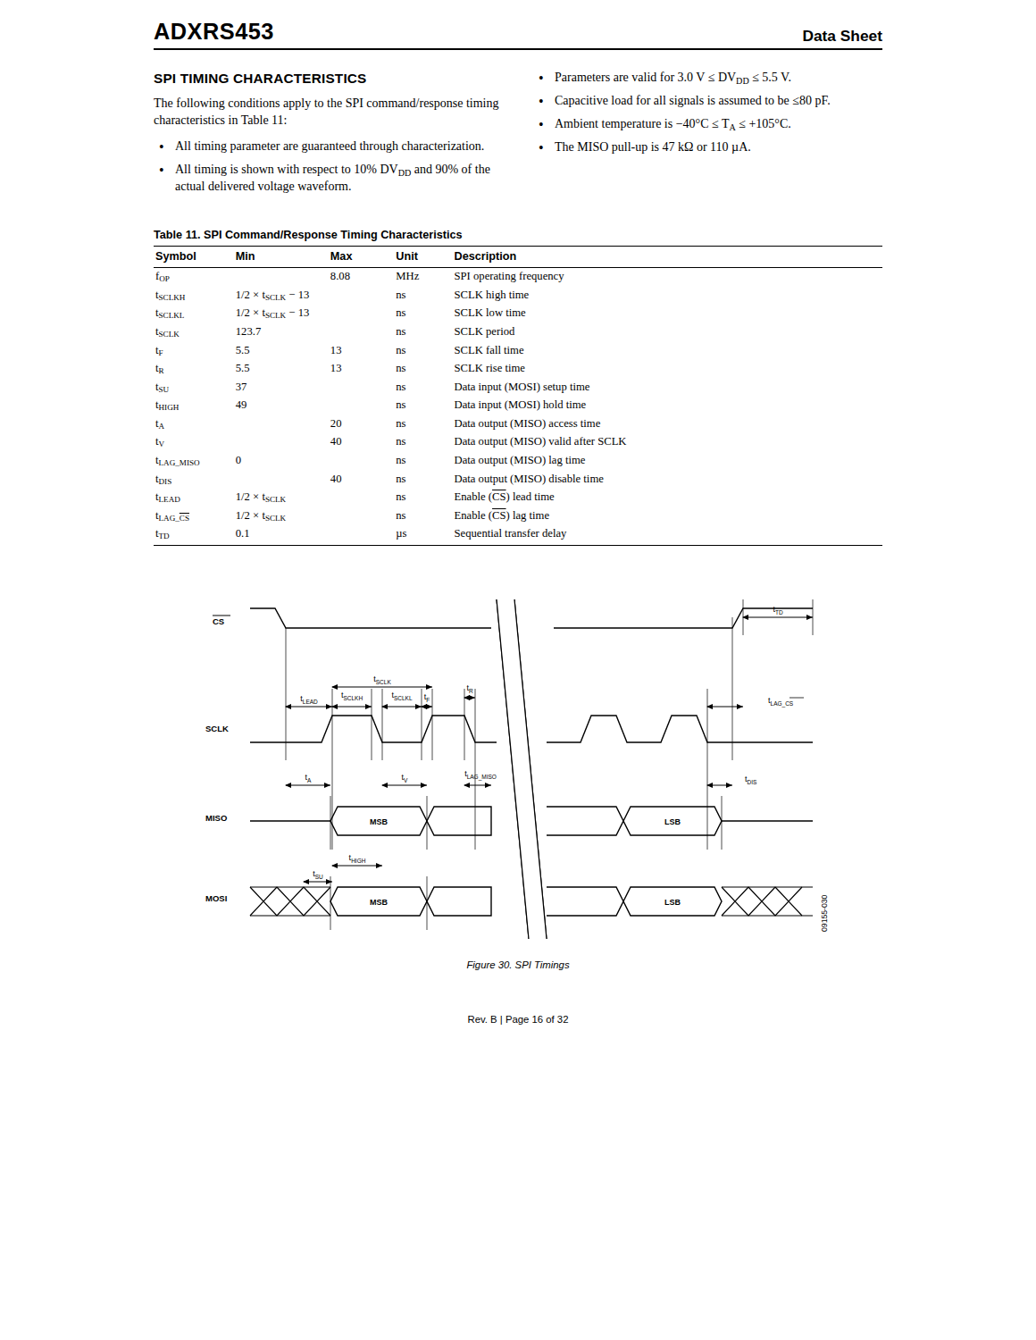ADXRS453
Data Sheet
SPI TIMING CHARACTERISTICS
The following conditions apply to the SPI command/response timing characteristics in Table 11:
All timing parameter are guaranteed through characterization.
All timing is shown with respect to 10% DVDD and 90% of the actual delivered voltage waveform.
Parameters are valid for 3.0 V ≤ DVDD ≤ 5.5 V.
Capacitive load for all signals is assumed to be ≤80 pF.
Ambient temperature is −40°C ≤ TA ≤ +105°C.
The MISO pull-up is 47 kΩ or 110 µA.
Table 11. SPI Command/Response Timing Characteristics
| Symbol | Min | Max | Unit | Description |
| --- | --- | --- | --- | --- |
| f OP | | 8.08 | MHz | SPI operating frequency |
| t SCLKH | 1/2 × t SCLK − 13 | | ns | SCLK high time |
| t SCLKL | 1/2 × t SCLK − 13 | | ns | SCLK low time |
| t SCLK | 123.7 | | ns | SCLK period |
| t F | 5.5 | 13 | ns | SCLK fall time |
| t R | 5.5 | 13 | ns | SCLK rise time |
| t SU | 37 | | ns | Data input (MOSI) setup time |
| t HIGH | 49 | | ns | Data input (MOSI) hold time |
| t A | | 20 | ns | Data output (MISO) access time |
| t V | | 40 | ns | Data output (MISO) valid after SCLK |
| t LAG_MISO | 0 | | ns | Data output (MISO) lag time |
| t DIS | | 40 | ns | Data output (MISO) disable time |
| t LEAD | 1/2 × t SCLK | | ns | Enable ( CS ) lead time |
| t LAG_ CS | 1/2 × t SCLK | | ns | Enable ( CS ) lag time |
| t TD | 0.1 | | µs | Sequential transfer delay |
CS SCLK MISO MOSI MSB LSB MSB LSB tSCLK tLEAD tSCLKH tSCLKL tF tR tLAG_CS tTD tA tV tLAG_MISO tDIS tHIGH tSU 09155-030
Figure 30. SPI Timings
Rev. B | Page 16 of 32